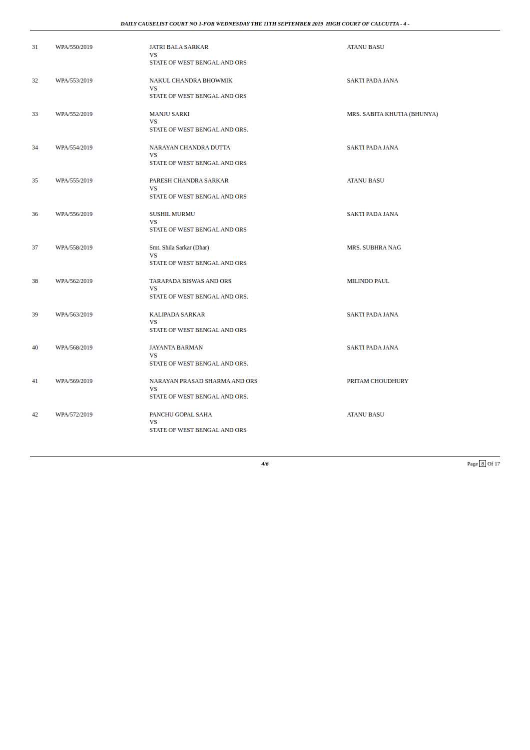DAILY CAUSELIST COURT NO 1-FOR WEDNESDAY THE 11TH SEPTEMBER 2019 HIGH COURT OF CALCUTTA - 4 -
| 31 | WPA/550/2019 | JATRI BALA SARKAR VS STATE OF WEST BENGAL AND ORS | ATANU BASU |
| 32 | WPA/553/2019 | NAKUL CHANDRA BHOWMIK VS STATE OF WEST BENGAL AND ORS | SAKTI PADA JANA |
| 33 | WPA/552/2019 | MANJU SARKI VS STATE OF WEST BENGAL AND ORS. | MRS. SABITA KHUTIA (BHUNYA) |
| 34 | WPA/554/2019 | NARAYAN CHANDRA DUTTA VS STATE OF WEST BENGAL AND ORS | SAKTI PADA JANA |
| 35 | WPA/555/2019 | PARESH CHANDRA SARKAR VS STATE OF WEST BENGAL AND ORS | ATANU BASU |
| 36 | WPA/556/2019 | SUSHIL MURMU VS STATE OF WEST BENGAL AND ORS | SAKTI PADA JANA |
| 37 | WPA/558/2019 | Smt. Shila Sarkar (Dhar) VS STATE OF WEST BENGAL AND ORS | MRS. SUBHRA NAG |
| 38 | WPA/562/2019 | TARAPADA BISWAS AND ORS VS STATE OF WEST BENGAL AND ORS. | MILINDO PAUL |
| 39 | WPA/563/2019 | KALIPADA SARKAR VS STATE OF WEST BENGAL AND ORS | SAKTI PADA JANA |
| 40 | WPA/568/2019 | JAYANTA BARMAN VS STATE OF WEST BENGAL AND ORS. | SAKTI PADA JANA |
| 41 | WPA/569/2019 | NARAYAN PRASAD SHARMA AND ORS VS STATE OF WEST BENGAL AND ORS. | PRITAM CHOUDHURY |
| 42 | WPA/572/2019 | PANCHU GOPAL SAHA VS STATE OF WEST BENGAL AND ORS | ATANU BASU |
4/6 Page 8 Of 17